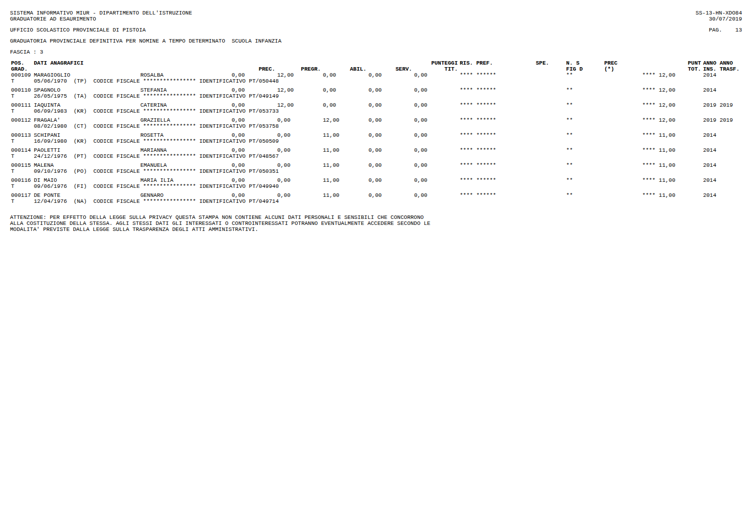SISTEMA INFORMATIVO MIUR - DIPARTIMENTO DELL'ISTRUZIONE
SS-13-HN-XDO84
GRADUATORIE AD ESAURIMENTO
30/07/2019
UFFICIO SCOLASTICO PROVINCIALE DI PISTOIA
PAG. 13
GRADUATORIA PROVINCIALE DEFINITIVA PER NOMINE A TEMPO DETERMINATO SCUOLA INFANZIA
FASCIA : 3
| POS. | DATI ANAGRAFICI | | | PUNTEGGI | RIS. PREF. | SPE. | N. S | PREC | PUNT | ANNO ANNO |
| --- | --- | --- | --- | --- | --- | --- | --- | --- | --- | --- |
| GRAD. | | | PREC. | PREGR. | ABIL. | SERV. | TIT. | | | FIG D | (*) | TOT. | INS. TRASF. |
| 000109 | MARAGIOGLIO | ROSALBA | 0,00 | 12,00 | 0,00 | 0,00 | 0,00 | **** ****** | | ** | | **** 12,00 | 2014 |
| T | 05/06/1970 (TP) CODICE FISCALE **************** IDENTIFICATIVO PT/050448 |
| 000110 | SPAGNOLO | STEFANIA | 0,00 | 12,00 | 0,00 | 0,00 | 0,00 | **** ****** | | ** | | **** 12,00 | 2014 |
| T | 26/05/1975 (TA) CODICE FISCALE **************** IDENTIFICATIVO PT/049149 |
| 000111 | IAQUINTA | CATERINA | 0,00 | 12,00 | 0,00 | 0,00 | 0,00 | **** ****** | | ** | | **** 12,00 | 2019 2019 |
| T | 06/09/1983 (KR) CODICE FISCALE **************** IDENTIFICATIVO PT/053733 |
| 000112 | FRAGALA' | GRAZIELLA | 0,00 | 0,00 | 12,00 | 0,00 | 0,00 | **** ****** | | ** | | **** 12,00 | 2019 2019 |
| | 08/02/1980 (CT) CODICE FISCALE **************** IDENTIFICATIVO PT/053758 |
| 000113 | SCHIPANI | ROSETTA | 0,00 | 0,00 | 11,00 | 0,00 | 0,00 | **** ****** | | ** | | **** 11,00 | 2014 |
| T | 16/09/1980 (KR) CODICE FISCALE **************** IDENTIFICATIVO PT/050509 |
| 000114 | PAOLETTI | MARIANNA | 0,00 | 0,00 | 11,00 | 0,00 | 0,00 | **** ****** | | ** | | **** 11,00 | 2014 |
| T | 24/12/1976 (PT) CODICE FISCALE **************** IDENTIFICATIVO PT/048567 |
| 000115 | MALENA | EMANUELA | 0,00 | 0,00 | 11,00 | 0,00 | 0,00 | **** ****** | | ** | | **** 11,00 | 2014 |
| T | 09/10/1976 (PO) CODICE FISCALE **************** IDENTIFICATIVO PT/050351 |
| 000116 | DI MAIO | MARIA ILIA | 0,00 | 0,00 | 11,00 | 0,00 | 0,00 | **** ****** | | ** | | **** 11,00 | 2014 |
| T | 09/06/1976 (FI) CODICE FISCALE **************** IDENTIFICATIVO PT/049940 |
| 000117 | DE PONTE | GENNARO | 0,00 | 0,00 | 11,00 | 0,00 | 0,00 | **** ****** | | ** | | **** 11,00 | 2014 |
| T | 12/04/1976 (NA) CODICE FISCALE **************** IDENTIFICATIVO PT/049714 |
ATTENZIONE: PER EFFETTO DELLA LEGGE SULLA PRIVACY QUESTA STAMPA NON CONTIENE ALCUNI DATI PERSONALI E SENSIBILI CHE CONCORRONO
ALLA COSTITUZIONE DELLA STESSA. AGLI STESSI DATI GLI INTERESSATI O CONTROINTERESSATI POTRANNO EVENTUALMENTE ACCEDERE SECONDO LE
MODALITA' PREVISTE DALLA LEGGE SULLA TRASPARENZA DEGLI ATTI AMMINISTRATIVI.